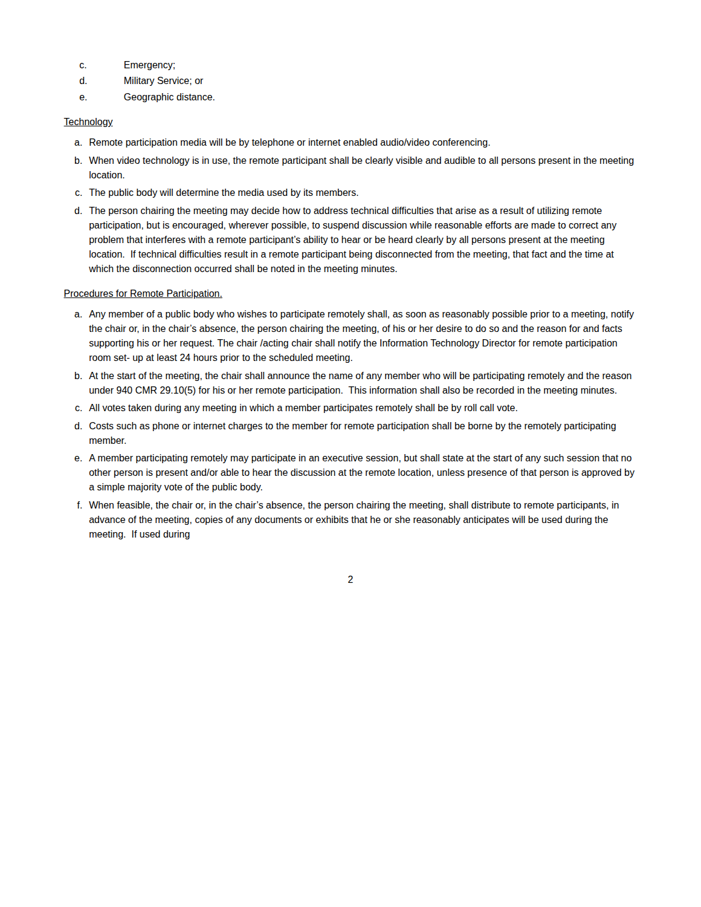c. Emergency;
d. Military Service; or
e. Geographic distance.
Technology
Remote participation media will be by telephone or internet enabled audio/video conferencing.
When video technology is in use, the remote participant shall be clearly visible and audible to all persons present in the meeting location.
The public body will determine the media used by its members.
The person chairing the meeting may decide how to address technical difficulties that arise as a result of utilizing remote participation, but is encouraged, wherever possible, to suspend discussion while reasonable efforts are made to correct any problem that interferes with a remote participant’s ability to hear or be heard clearly by all persons present at the meeting location. If technical difficulties result in a remote participant being disconnected from the meeting, that fact and the time at which the disconnection occurred shall be noted in the meeting minutes.
Procedures for Remote Participation.
Any member of a public body who wishes to participate remotely shall, as soon as reasonably possible prior to a meeting, notify the chair or, in the chair’s absence, the person chairing the meeting, of his or her desire to do so and the reason for and facts supporting his or her request. The chair /acting chair shall notify the Information Technology Director for remote participation room set- up at least 24 hours prior to the scheduled meeting.
At the start of the meeting, the chair shall announce the name of any member who will be participating remotely and the reason under 940 CMR 29.10(5) for his or her remote participation. This information shall also be recorded in the meeting minutes.
All votes taken during any meeting in which a member participates remotely shall be by roll call vote.
Costs such as phone or internet charges to the member for remote participation shall be borne by the remotely participating member.
A member participating remotely may participate in an executive session, but shall state at the start of any such session that no other person is present and/or able to hear the discussion at the remote location, unless presence of that person is approved by a simple majority vote of the public body.
When feasible, the chair or, in the chair’s absence, the person chairing the meeting, shall distribute to remote participants, in advance of the meeting, copies of any documents or exhibits that he or she reasonably anticipates will be used during the meeting. If used during
2